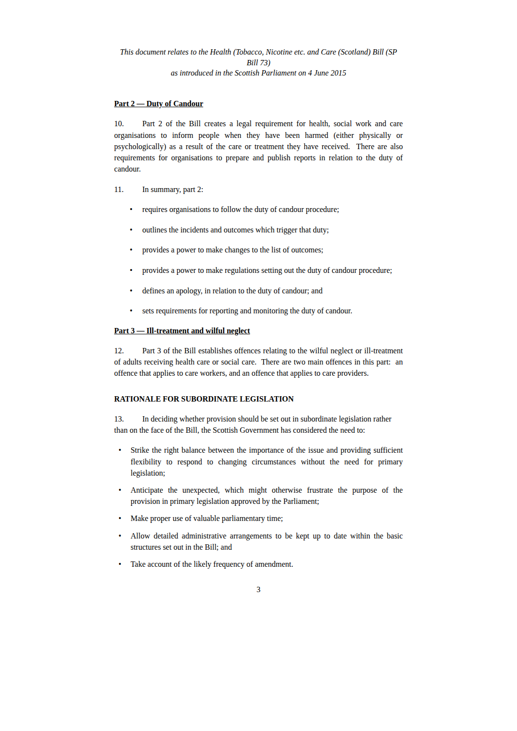This document relates to the Health (Tobacco, Nicotine etc. and Care (Scotland) Bill (SP Bill 73)
as introduced in the Scottish Parliament on 4 June 2015
Part 2 — Duty of Candour
10. Part 2 of the Bill creates a legal requirement for health, social work and care organisations to inform people when they have been harmed (either physically or psychologically) as a result of the care or treatment they have received. There are also requirements for organisations to prepare and publish reports in relation to the duty of candour.
11. In summary, part 2:
requires organisations to follow the duty of candour procedure;
outlines the incidents and outcomes which trigger that duty;
provides a power to make changes to the list of outcomes;
provides a power to make regulations setting out the duty of candour procedure;
defines an apology, in relation to the duty of candour; and
sets requirements for reporting and monitoring the duty of candour.
Part 3 — Ill-treatment and wilful neglect
12. Part 3 of the Bill establishes offences relating to the wilful neglect or ill-treatment of adults receiving health care or social care. There are two main offences in this part: an offence that applies to care workers, and an offence that applies to care providers.
Rationale for subordinate legislation
13. In deciding whether provision should be set out in subordinate legislation rather than on the face of the Bill, the Scottish Government has considered the need to:
Strike the right balance between the importance of the issue and providing sufficient flexibility to respond to changing circumstances without the need for primary legislation;
Anticipate the unexpected, which might otherwise frustrate the purpose of the provision in primary legislation approved by the Parliament;
Make proper use of valuable parliamentary time;
Allow detailed administrative arrangements to be kept up to date within the basic structures set out in the Bill; and
Take account of the likely frequency of amendment.
3